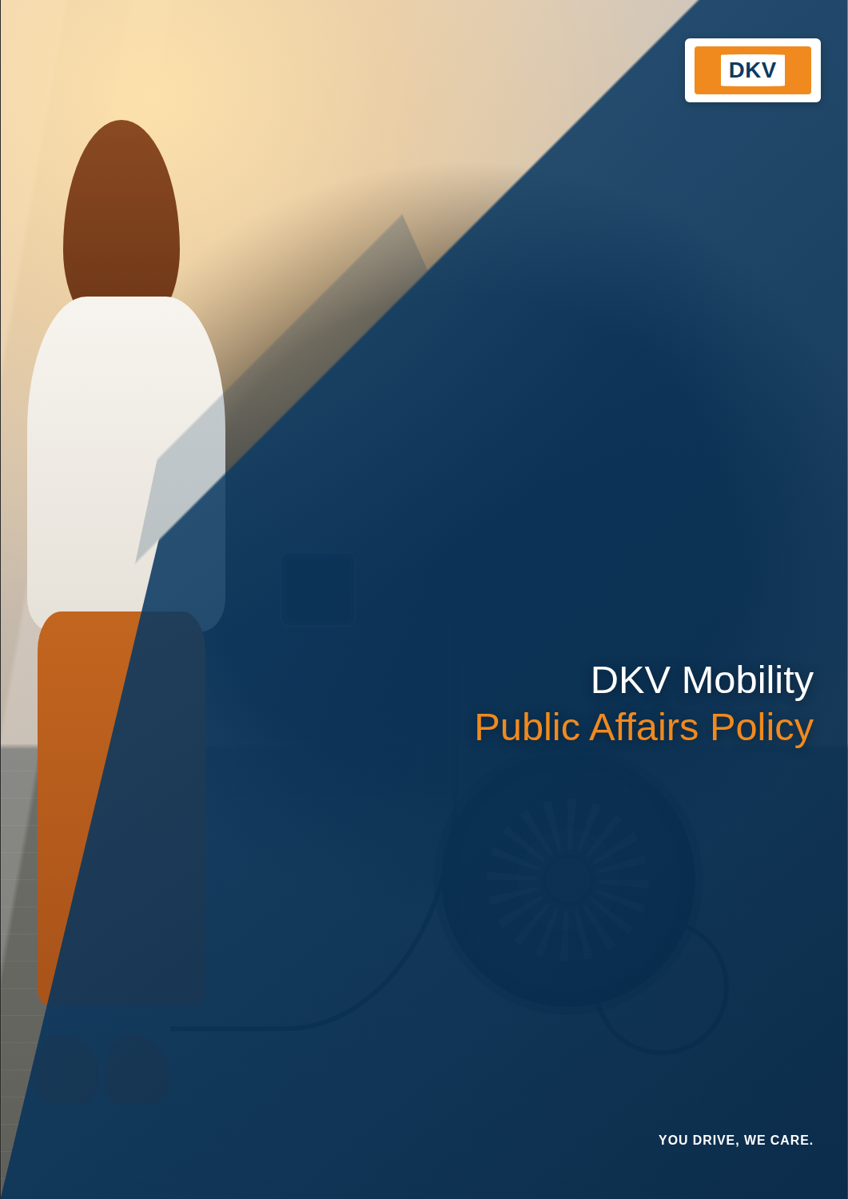DKV
DKV Mobility
Public Affairs Policy
You drive, we care.